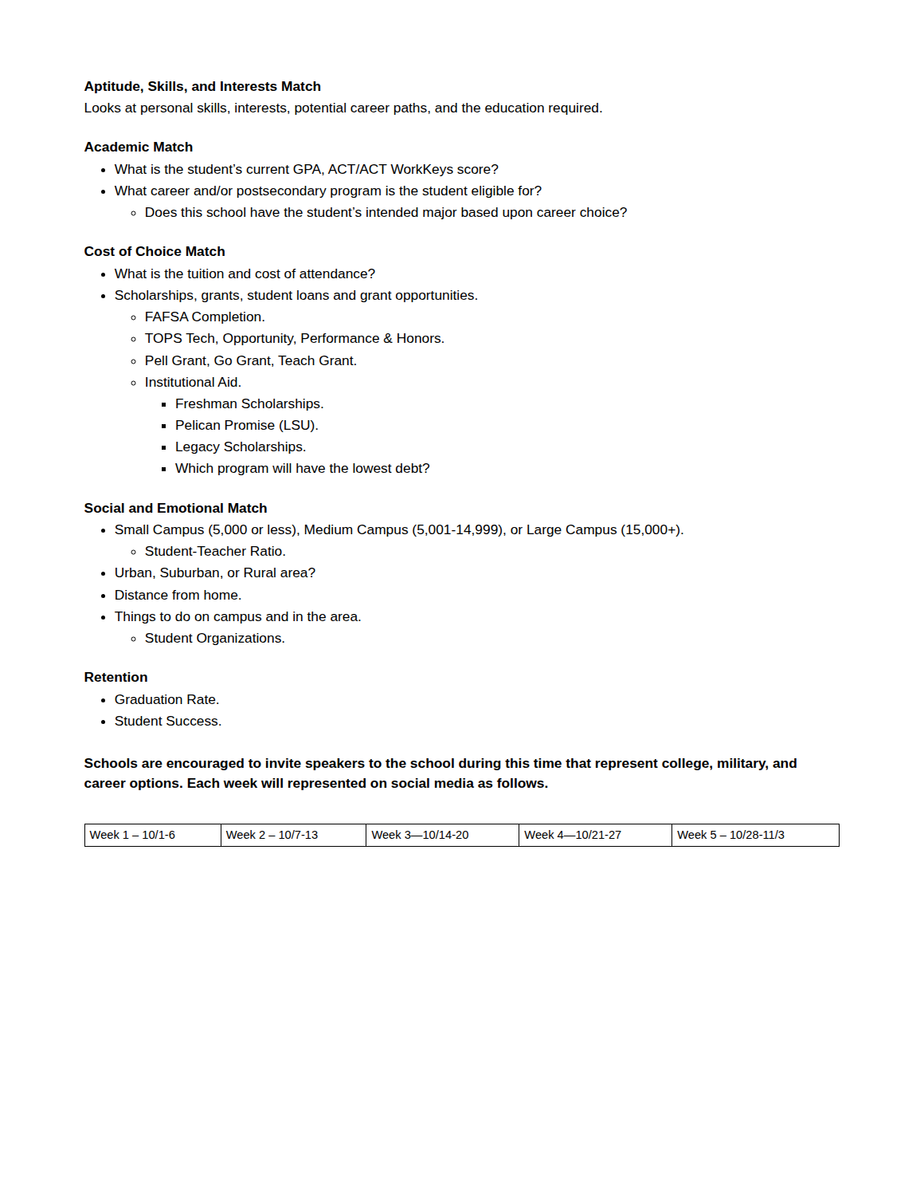Aptitude, Skills, and Interests Match
Looks at personal skills, interests, potential career paths, and the education required.
Academic Match
What is the student’s current GPA, ACT/ACT WorkKeys score?
What career and/or postsecondary program is the student eligible for?
Does this school have the student’s intended major based upon career choice?
Cost of Choice Match
What is the tuition and cost of attendance?
Scholarships, grants, student loans and grant opportunities.
FAFSA Completion.
TOPS Tech, Opportunity, Performance & Honors.
Pell Grant, Go Grant, Teach Grant.
Institutional Aid.
Freshman Scholarships.
Pelican Promise (LSU).
Legacy Scholarships.
Which program will have the lowest debt?
Social and Emotional Match
Small Campus (5,000 or less), Medium Campus (5,001-14,999), or Large Campus (15,000+).
Student-Teacher Ratio.
Urban, Suburban, or Rural area?
Distance from home.
Things to do on campus and in the area.
Student Organizations.
Retention
Graduation Rate.
Student Success.
Schools are encouraged to invite speakers to the school during this time that represent college, military, and career options. Each week will represented on social media as follows.
| Week 1 – 10/1-6 | Week 2 – 10/7-13 | Week 3—10/14-20 | Week 4—10/21-27 | Week 5 – 10/28-11/3 |